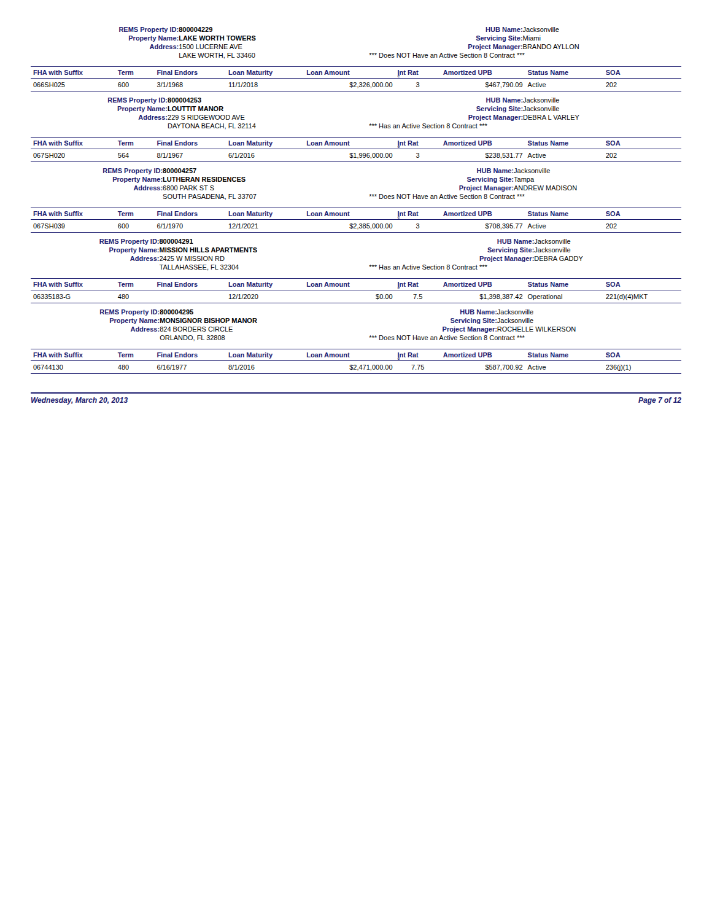| / REMS Property ID: / 800004229 / / Property Name: / LAKE WORTH TOWERS / / Address: / 1500 LUCERNE AVE / / / LAKE WORTH, FL 33460 / | / HUB Name: / Jacksonville / / Servicing Site: / Miami / / Project Manager: / BRANDO AYLLON / / *** Does NOT Have an Active Section 8 Contract *** / |
| FHA with Suffix | Term | Final Endors | Loan Maturity | Loan Amount | Int Rat e | Amortized UPB | Status Name | SOA |
| --- | --- | --- | --- | --- | --- | --- | --- | --- |
| 066SH025 | 600 | 3/1/1968 | 11/1/2018 | $2,326,000.00 | 3 | $467,790.09 | Active | 202 |
| / REMS Property ID: / 800004253 / / Property Name: / LOUTTIT MANOR / / Address: / 229 S RIDGEWOOD AVE / / / DAYTONA BEACH, FL 32114 / | / HUB Name: / Jacksonville / / Servicing Site: / Jacksonville / / Project Manager: / DEBRA L VARLEY / / *** Has an Active Section 8 Contract *** / |
| FHA with Suffix | Term | Final Endors | Loan Maturity | Loan Amount | Int Rat e | Amortized UPB | Status Name | SOA |
| --- | --- | --- | --- | --- | --- | --- | --- | --- |
| 067SH020 | 564 | 8/1/1967 | 6/1/2016 | $1,996,000.00 | 3 | $238,531.77 | Active | 202 |
| / REMS Property ID: / 800004257 / / Property Name: / LUTHERAN RESIDENCES / / Address: / 6800 PARK ST S / / / SOUTH PASADENA, FL 33707 / | / HUB Name: / Jacksonville / / Servicing Site: / Tampa / / Project Manager: / ANDREW MADISON / / *** Does NOT Have an Active Section 8 Contract *** / |
| FHA with Suffix | Term | Final Endors | Loan Maturity | Loan Amount | Int Rat e | Amortized UPB | Status Name | SOA |
| --- | --- | --- | --- | --- | --- | --- | --- | --- |
| 067SH039 | 600 | 6/1/1970 | 12/1/2021 | $2,385,000.00 | 3 | $708,395.77 | Active | 202 |
| / REMS Property ID: / 800004291 / / Property Name: / MISSION HILLS APARTMENTS / / Address: / 2425 W MISSION RD / / / TALLAHASSEE, FL 32304 / | / HUB Name: / Jacksonville / / Servicing Site: / Jacksonville / / Project Manager: / DEBRA GADDY / / *** Has an Active Section 8 Contract *** / |
| FHA with Suffix | Term | Final Endors | Loan Maturity | Loan Amount | Int Rat e | Amortized UPB | Status Name | SOA |
| --- | --- | --- | --- | --- | --- | --- | --- | --- |
| 06335183-G | 480 | | 12/1/2020 | $0.00 | 7.5 | $1,398,387.42 | Operational | 221(d)(4)MKT |
| / REMS Property ID: / 800004295 / / Property Name: / MONSIGNOR BISHOP MANOR / / Address: / 824 BORDERS CIRCLE / / / ORLANDO, FL 32808 / | / HUB Name: / Jacksonville / / Servicing Site: / Jacksonville / / Project Manager: / ROCHELLE WILKERSON / / *** Does NOT Have an Active Section 8 Contract *** / |
| FHA with Suffix | Term | Final Endors | Loan Maturity | Loan Amount | Int Rat e | Amortized UPB | Status Name | SOA |
| --- | --- | --- | --- | --- | --- | --- | --- | --- |
| 06744130 | 480 | 6/16/1977 | 8/1/2016 | $2,471,000.00 | 7.75 | $587,700.92 | Active | 236(j)(1) |
Wednesday, March 20, 2013 Page 7 of 12